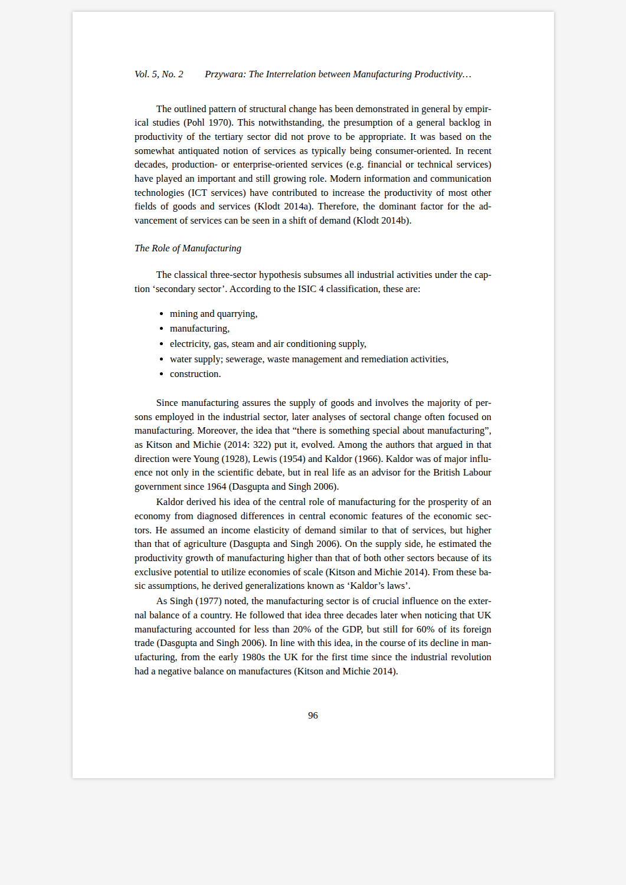Vol. 5, No. 2 Przywara: The Interrelation between Manufacturing Productivity…
The outlined pattern of structural change has been demonstrated in general by empirical studies (Pohl 1970). This notwithstanding, the presumption of a general backlog in productivity of the tertiary sector did not prove to be appropriate. It was based on the somewhat antiquated notion of services as typically being consumer-oriented. In recent decades, production- or enterprise-oriented services (e.g. financial or technical services) have played an important and still growing role. Modern information and communication technologies (ICT services) have contributed to increase the productivity of most other fields of goods and services (Klodt 2014a). Therefore, the dominant factor for the advancement of services can be seen in a shift of demand (Klodt 2014b).
The Role of Manufacturing
The classical three-sector hypothesis subsumes all industrial activities under the caption ‘secondary sector’. According to the ISIC 4 classification, these are:
mining and quarrying,
manufacturing,
electricity, gas, steam and air conditioning supply,
water supply; sewerage, waste management and remediation activities,
construction.
Since manufacturing assures the supply of goods and involves the majority of persons employed in the industrial sector, later analyses of sectoral change often focused on manufacturing. Moreover, the idea that “there is something special about manufacturing”, as Kitson and Michie (2014: 322) put it, evolved. Among the authors that argued in that direction were Young (1928), Lewis (1954) and Kaldor (1966). Kaldor was of major influence not only in the scientific debate, but in real life as an advisor for the British Labour government since 1964 (Dasgupta and Singh 2006).
Kaldor derived his idea of the central role of manufacturing for the prosperity of an economy from diagnosed differences in central economic features of the economic sectors. He assumed an income elasticity of demand similar to that of services, but higher than that of agriculture (Dasgupta and Singh 2006). On the supply side, he estimated the productivity growth of manufacturing higher than that of both other sectors because of its exclusive potential to utilize economies of scale (Kitson and Michie 2014). From these basic assumptions, he derived generalizations known as ‘Kaldor’s laws’.
As Singh (1977) noted, the manufacturing sector is of crucial influence on the external balance of a country. He followed that idea three decades later when noticing that UK manufacturing accounted for less than 20% of the GDP, but still for 60% of its foreign trade (Dasgupta and Singh 2006). In line with this idea, in the course of its decline in manufacturing, from the early 1980s the UK for the first time since the industrial revolution had a negative balance on manufactures (Kitson and Michie 2014).
96